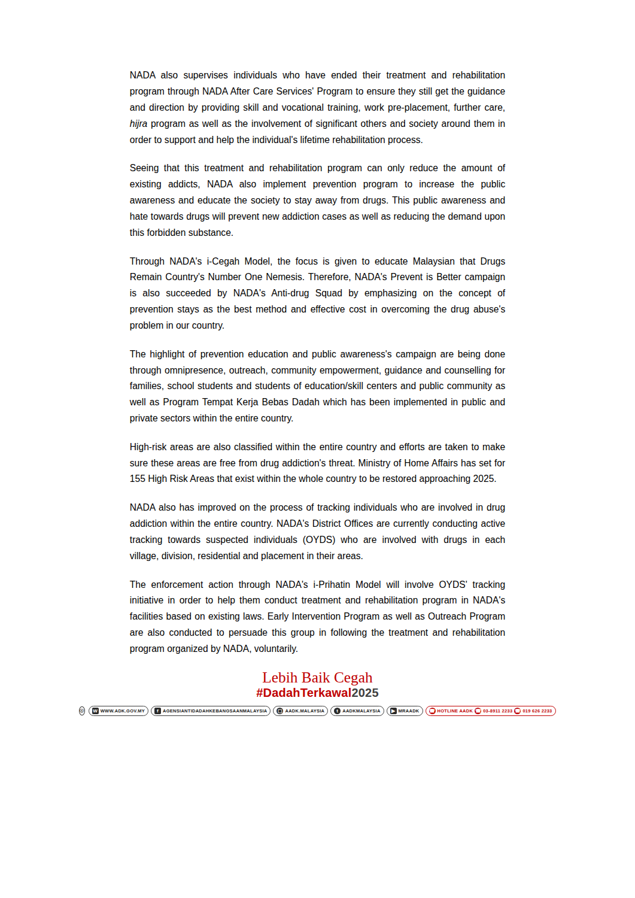NADA also supervises individuals who have ended their treatment and rehabilitation program through NADA After Care Services' Program to ensure they still get the guidance and direction by providing skill and vocational training, work pre-placement, further care, hijra program as well as the involvement of significant others and society around them in order to support and help the individual's lifetime rehabilitation process.
Seeing that this treatment and rehabilitation program can only reduce the amount of existing addicts, NADA also implement prevention program to increase the public awareness and educate the society to stay away from drugs. This public awareness and hate towards drugs will prevent new addiction cases as well as reducing the demand upon this forbidden substance.
Through NADA's i-Cegah Model, the focus is given to educate Malaysian that Drugs Remain Country's Number One Nemesis. Therefore, NADA's Prevent is Better campaign is also succeeded by NADA's Anti-drug Squad by emphasizing on the concept of prevention stays as the best method and effective cost in overcoming the drug abuse's problem in our country.
The highlight of prevention education and public awareness's campaign are being done through omnipresence, outreach, community empowerment, guidance and counselling for families, school students and students of education/skill centers and public community as well as Program Tempat Kerja Bebas Dadah which has been implemented in public and private sectors within the entire country.
High-risk areas are also classified within the entire country and efforts are taken to make sure these areas are free from drug addiction's threat. Ministry of Home Affairs has set for 155 High Risk Areas that exist within the whole country to be restored approaching 2025.
NADA also has improved on the process of tracking individuals who are involved in drug addiction within the entire country. NADA's District Offices are currently conducting active tracking towards suspected individuals (OYDS) who are involved with drugs in each village, division, residential and placement in their areas.
The enforcement action through NADA's i-Prihatin Model will involve OYDS' tracking initiative in order to help them conduct treatment and rehabilitation program in NADA's facilities based on existing laws. Early Intervention Program as well as Outreach Program are also conducted to persuade this group in following the treatment and rehabilitation program organized by NADA, voluntarily.
Lebih Baik Cegah
#DadahTerkawal2025
☉ WWWW.ADK.GOV.MY f AGENSIANTIDADAHKEBANGSAANMALAYSIA ▢AADK.MALAYSIA t AADKMALAYSIA ▶MRAADK ☎HOTLINE AADK ☎03-8911 2233 ☎019 626 2233